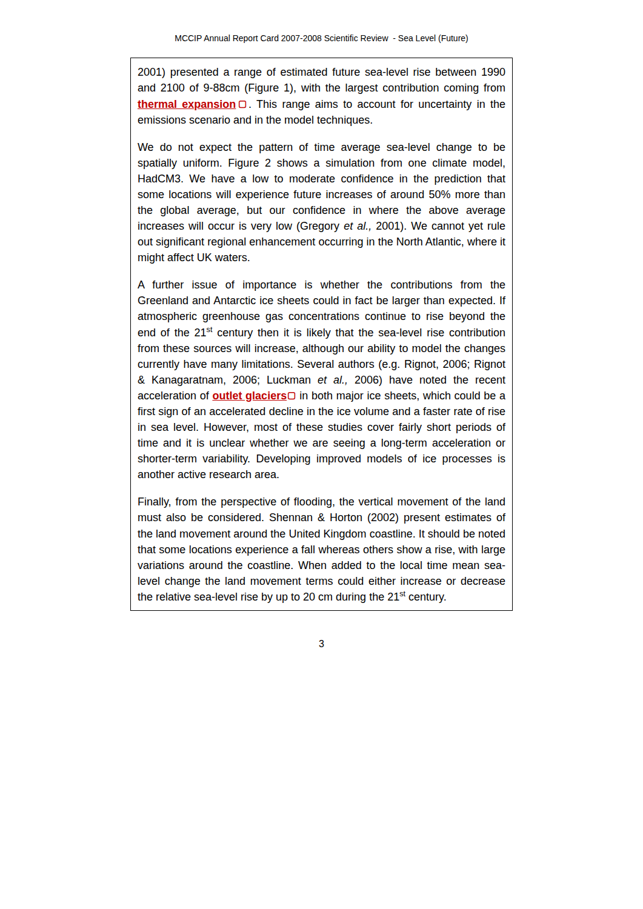MCCIP Annual Report Card 2007-2008 Scientific Review - Sea Level (Future)
2001) presented a range of estimated future sea-level rise between 1990 and 2100 of 9-88cm (Figure 1), with the largest contribution coming from thermal expansion▢. This range aims to account for uncertainty in the emissions scenario and in the model techniques.
We do not expect the pattern of time average sea-level change to be spatially uniform. Figure 2 shows a simulation from one climate model, HadCM3. We have a low to moderate confidence in the prediction that some locations will experience future increases of around 50% more than the global average, but our confidence in where the above average increases will occur is very low (Gregory et al., 2001). We cannot yet rule out significant regional enhancement occurring in the North Atlantic, where it might affect UK waters.
A further issue of importance is whether the contributions from the Greenland and Antarctic ice sheets could in fact be larger than expected. If atmospheric greenhouse gas concentrations continue to rise beyond the end of the 21st century then it is likely that the sea-level rise contribution from these sources will increase, although our ability to model the changes currently have many limitations. Several authors (e.g. Rignot, 2006; Rignot & Kanagaratnam, 2006; Luckman et al., 2006) have noted the recent acceleration of outlet glaciers▢ in both major ice sheets, which could be a first sign of an accelerated decline in the ice volume and a faster rate of rise in sea level. However, most of these studies cover fairly short periods of time and it is unclear whether we are seeing a long-term acceleration or shorter-term variability. Developing improved models of ice processes is another active research area.
Finally, from the perspective of flooding, the vertical movement of the land must also be considered. Shennan & Horton (2002) present estimates of the land movement around the United Kingdom coastline. It should be noted that some locations experience a fall whereas others show a rise, with large variations around the coastline. When added to the local time mean sea-level change the land movement terms could either increase or decrease the relative sea-level rise by up to 20 cm during the 21st century.
3